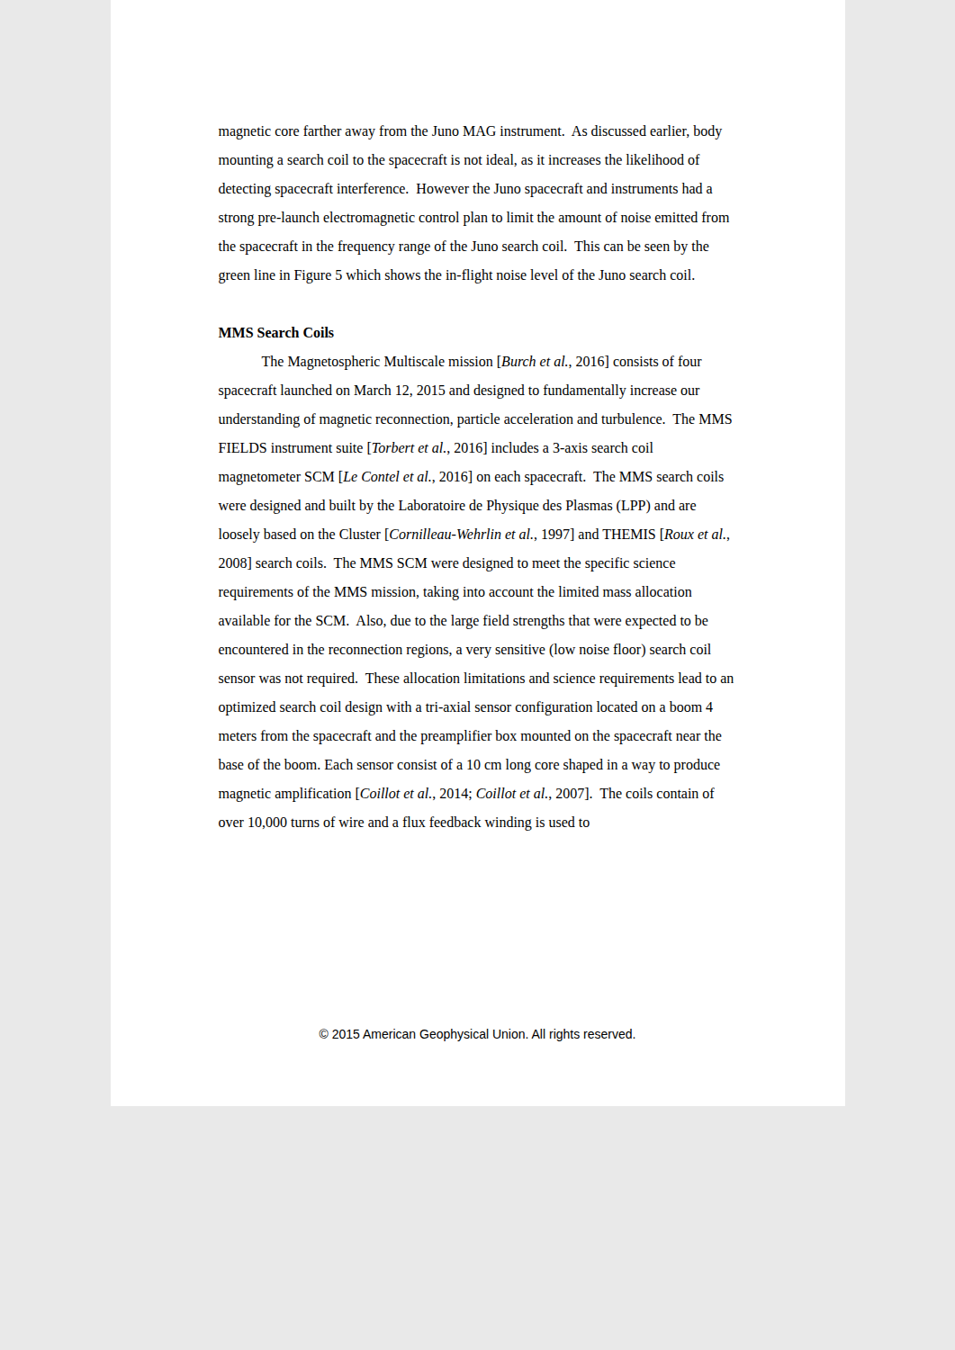magnetic core farther away from the Juno MAG instrument. As discussed earlier, body mounting a search coil to the spacecraft is not ideal, as it increases the likelihood of detecting spacecraft interference. However the Juno spacecraft and instruments had a strong pre-launch electromagnetic control plan to limit the amount of noise emitted from the spacecraft in the frequency range of the Juno search coil. This can be seen by the green line in Figure 5 which shows the in-flight noise level of the Juno search coil.
MMS Search Coils
The Magnetospheric Multiscale mission [Burch et al., 2016] consists of four spacecraft launched on March 12, 2015 and designed to fundamentally increase our understanding of magnetic reconnection, particle acceleration and turbulence. The MMS FIELDS instrument suite [Torbert et al., 2016] includes a 3-axis search coil magnetometer SCM [Le Contel et al., 2016] on each spacecraft. The MMS search coils were designed and built by the Laboratoire de Physique des Plasmas (LPP) and are loosely based on the Cluster [Cornilleau-Wehrlin et al., 1997] and THEMIS [Roux et al., 2008] search coils. The MMS SCM were designed to meet the specific science requirements of the MMS mission, taking into account the limited mass allocation available for the SCM. Also, due to the large field strengths that were expected to be encountered in the reconnection regions, a very sensitive (low noise floor) search coil sensor was not required. These allocation limitations and science requirements lead to an optimized search coil design with a tri-axial sensor configuration located on a boom 4 meters from the spacecraft and the preamplifier box mounted on the spacecraft near the base of the boom. Each sensor consist of a 10 cm long core shaped in a way to produce magnetic amplification [Coillot et al., 2014; Coillot et al., 2007]. The coils contain of over 10,000 turns of wire and a flux feedback winding is used to
© 2015 American Geophysical Union. All rights reserved.